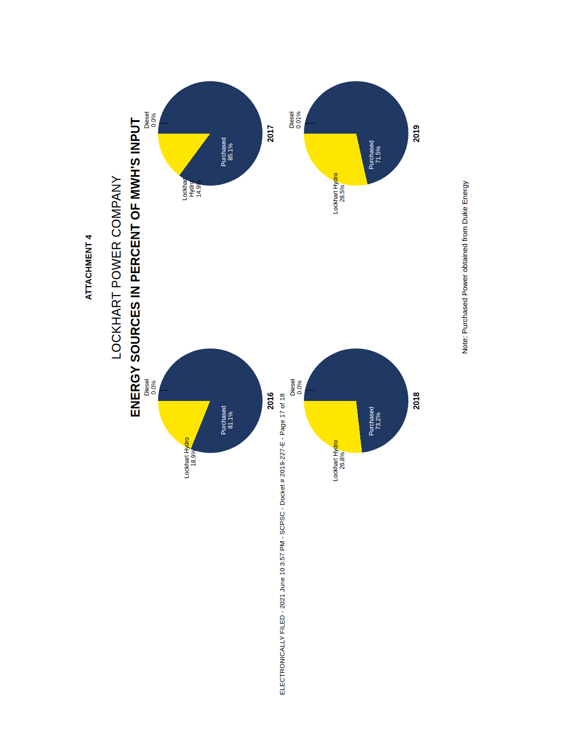ELECTRONICALLY FILED - 2021 June 10 3:57 PM - SCPSC - Docket # 2019-227-E - Page 17 of 18
ATTACHMENT 4
LOCKHART POWER COMPANY
ENERGY SOURCES IN PERCENT OF MWH'S INPUT
Purchased
81.1% Lockhart Hydro
18.9% Diesel
0.0%
2016
Purchased
85.1% Lockhart
Hydro
14.9% Diesel
0.0%
2017
Purchased
73.2% Lockhart Hydro
26.8% Diesel
0.0%
2018
Purchased
71.5% Lockhart Hydro
28.5% Diesel
0.01%
2019
Note: Purchased Power obtained from Duke Energy